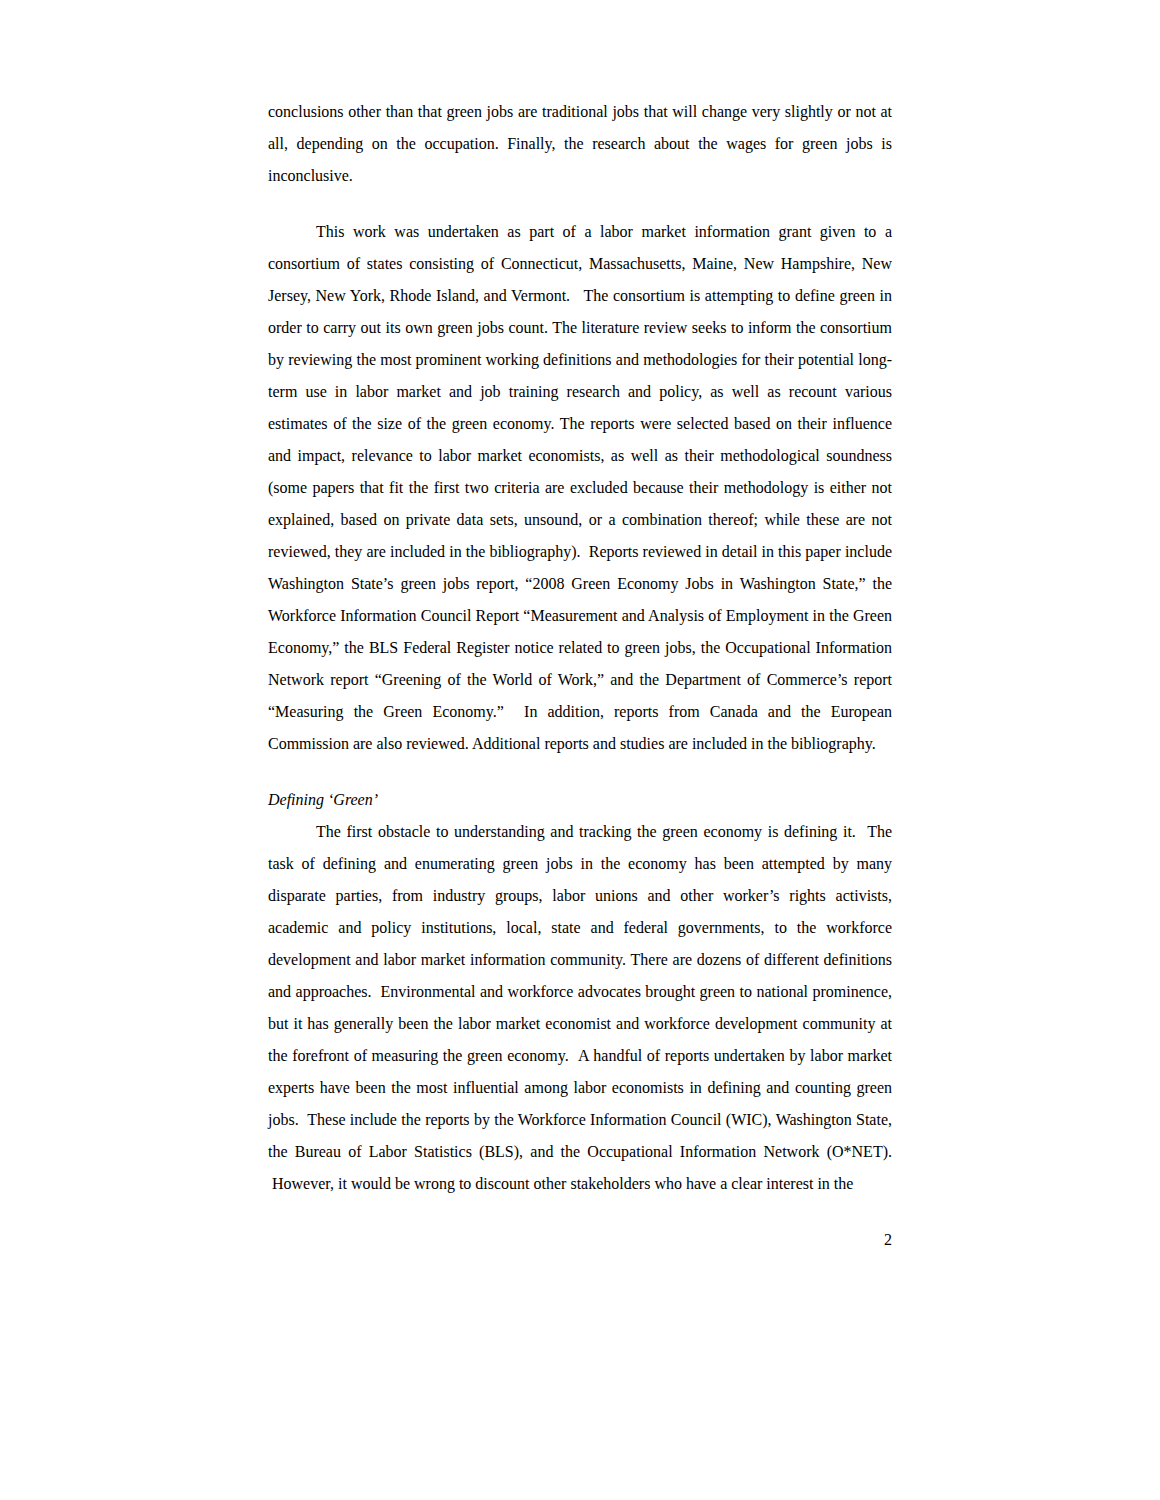conclusions other than that green jobs are traditional jobs that will change very slightly or not at all, depending on the occupation. Finally, the research about the wages for green jobs is inconclusive.
This work was undertaken as part of a labor market information grant given to a consortium of states consisting of Connecticut, Massachusetts, Maine, New Hampshire, New Jersey, New York, Rhode Island, and Vermont. The consortium is attempting to define green in order to carry out its own green jobs count. The literature review seeks to inform the consortium by reviewing the most prominent working definitions and methodologies for their potential long-term use in labor market and job training research and policy, as well as recount various estimates of the size of the green economy. The reports were selected based on their influence and impact, relevance to labor market economists, as well as their methodological soundness (some papers that fit the first two criteria are excluded because their methodology is either not explained, based on private data sets, unsound, or a combination thereof; while these are not reviewed, they are included in the bibliography). Reports reviewed in detail in this paper include Washington State’s green jobs report, “2008 Green Economy Jobs in Washington State,” the Workforce Information Council Report “Measurement and Analysis of Employment in the Green Economy,” the BLS Federal Register notice related to green jobs, the Occupational Information Network report “Greening of the World of Work,” and the Department of Commerce’s report “Measuring the Green Economy.” In addition, reports from Canada and the European Commission are also reviewed. Additional reports and studies are included in the bibliography.
Defining ‘Green’
The first obstacle to understanding and tracking the green economy is defining it. The task of defining and enumerating green jobs in the economy has been attempted by many disparate parties, from industry groups, labor unions and other worker’s rights activists, academic and policy institutions, local, state and federal governments, to the workforce development and labor market information community. There are dozens of different definitions and approaches. Environmental and workforce advocates brought green to national prominence, but it has generally been the labor market economist and workforce development community at the forefront of measuring the green economy. A handful of reports undertaken by labor market experts have been the most influential among labor economists in defining and counting green jobs. These include the reports by the Workforce Information Council (WIC), Washington State, the Bureau of Labor Statistics (BLS), and the Occupational Information Network (O*NET). However, it would be wrong to discount other stakeholders who have a clear interest in the
2